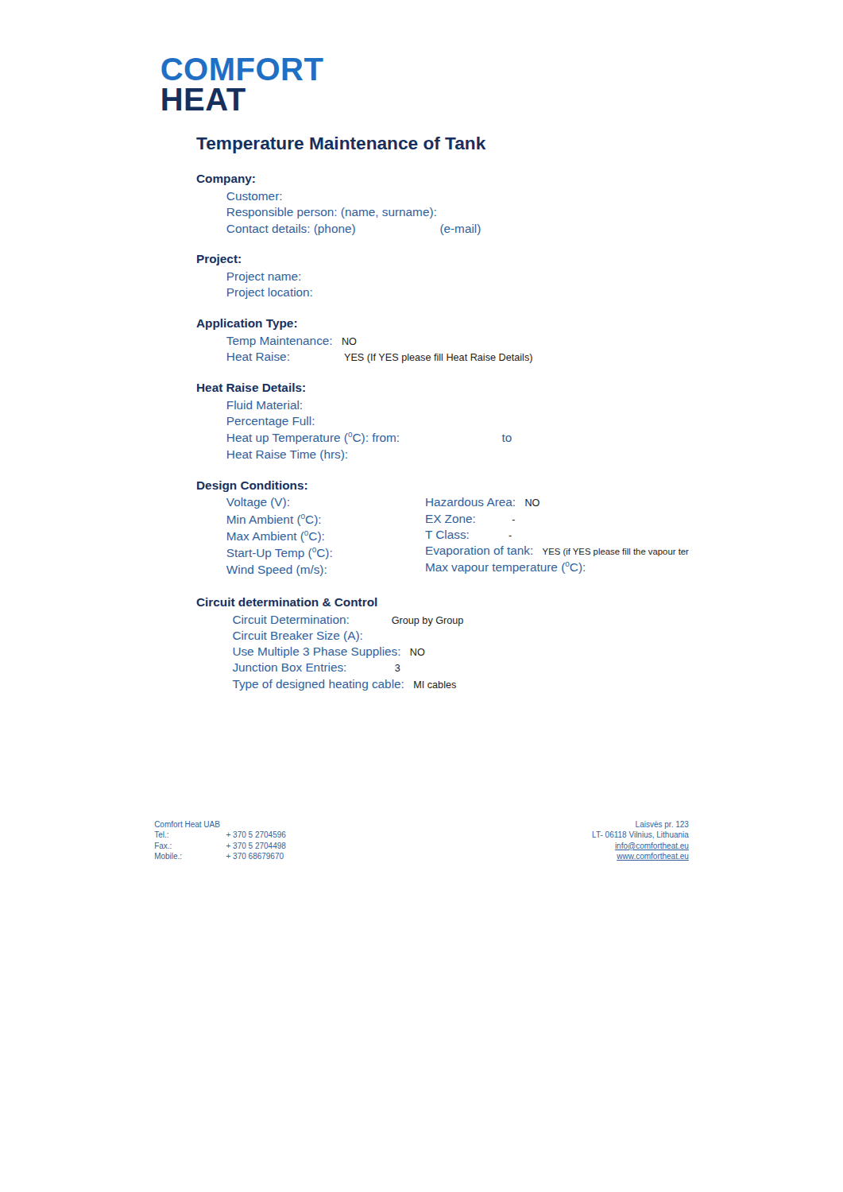COMFORT HEAT
Temperature Maintenance of Tank
Company:
Customer:
Responsible person: (name, surname):
Contact details: (phone)(e-mail)
Project:
Project name:
Project location:
Application Type:
Temp Maintenance: NO
Heat Raise: YES (If YES please fill Heat Raise Details)
Heat Raise Details:
Fluid Material:
Percentage Full:
Heat up Temperature (0C): from: to
Heat Raise Time (hrs):
Design Conditions:
Voltage (V):
Min Ambient (0C):
Max Ambient (0C):
Start-Up Temp (0C):
Wind Speed (m/s):
Hazardous Area: NO
EX Zone:-
T Class:-
Evaporation of tank: YES (if YES please fill the vapour ter
Max vapour temperature (0C):
Circuit determination & Control
Circuit Determination: Group by Group
Circuit Breaker Size (A):
Use Multiple 3 Phase Supplies: NO
Junction Box Entries: 3
Type of designed heating cable: MI cables
| Comfort Heat UAB |
| Tel.: | + 370 5 2704596 |
| Fax.: | + 370 5 2704498 |
| Mobile.: | + 370 68679670 |
Laisvės pr. 123
LT- 06118 Vilnius, Lithuania
info@comfortheat.eu
www.comfortheat.eu